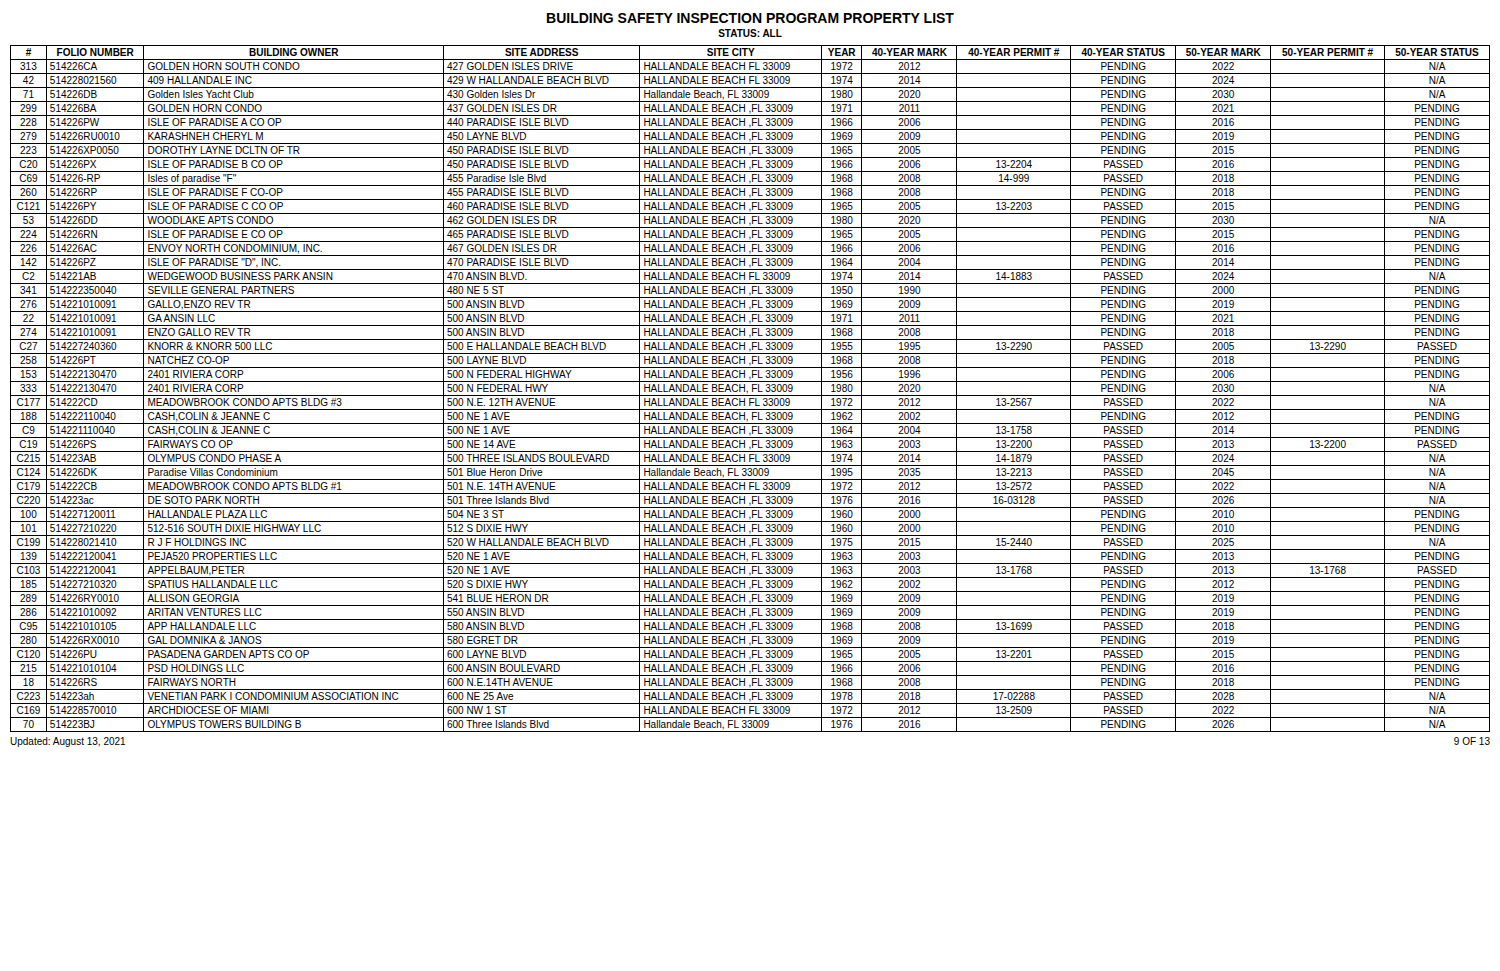BUILDING SAFETY INSPECTION PROGRAM PROPERTY LIST
STATUS: ALL
| # | FOLIO NUMBER | BUILDING OWNER | SITE ADDRESS | SITE CITY | YEAR | 40-YEAR MARK | 40-YEAR PERMIT # | 40-YEAR STATUS | 50-YEAR MARK | 50-YEAR PERMIT # | 50-YEAR STATUS |
| --- | --- | --- | --- | --- | --- | --- | --- | --- | --- | --- | --- |
| 313 | 514226CA | GOLDEN HORN SOUTH CONDO | 427 GOLDEN ISLES DRIVE | HALLANDALE BEACH FL 33009 | 1972 | 2012 | | PENDING | 2022 | | N/A |
| 42 | 514228021560 | 409 HALLANDALE INC | 429 W HALLANDALE BEACH BLVD | HALLANDALE BEACH FL 33009 | 1974 | 2014 | | PENDING | 2024 | | N/A |
| 71 | 514226DB | Golden Isles Yacht Club | 430 Golden Isles Dr | Hallandale Beach, FL 33009 | 1980 | 2020 | | PENDING | 2030 | | N/A |
| 299 | 514226BA | GOLDEN HORN CONDO | 437 GOLDEN ISLES DR | HALLANDALE BEACH ,FL 33009 | 1971 | 2011 | | PENDING | 2021 | | PENDING |
| 228 | 514226PW | ISLE OF PARADISE A CO OP | 440 PARADISE ISLE BLVD | HALLANDALE BEACH ,FL 33009 | 1966 | 2006 | | PENDING | 2016 | | PENDING |
| 279 | 514226RU0010 | KARASHNEH CHERYL M | 450 LAYNE BLVD | HALLANDALE BEACH ,FL 33009 | 1969 | 2009 | | PENDING | 2019 | | PENDING |
| 223 | 514226XP0050 | DOROTHY LAYNE DCLTN OF TR | 450 PARADISE ISLE BLVD | HALLANDALE BEACH ,FL 33009 | 1965 | 2005 | | PENDING | 2015 | | PENDING |
| C20 | 514226PX | ISLE OF PARADISE B CO OP | 450 PARADISE ISLE BLVD | HALLANDALE BEACH ,FL 33009 | 1966 | 2006 | 13-2204 | PASSED | 2016 | | PENDING |
| C69 | 514226-RP | Isles of paradise "F" | 455 Paradise Isle Blvd | HALLANDALE BEACH ,FL 33009 | 1968 | 2008 | 14-999 | PASSED | 2018 | | PENDING |
| 260 | 514226RP | ISLE OF PARADISE F CO-OP | 455 PARADISE ISLE BLVD | HALLANDALE BEACH ,FL 33009 | 1968 | 2008 | | PENDING | 2018 | | PENDING |
| C121 | 514226PY | ISLE OF PARADISE C CO OP | 460 PARADISE ISLE BLVD | HALLANDALE BEACH ,FL 33009 | 1965 | 2005 | 13-2203 | PASSED | 2015 | | PENDING |
| 53 | 514226DD | WOODLAKE APTS CONDO | 462 GOLDEN ISLES DR | HALLANDALE BEACH ,FL 33009 | 1980 | 2020 | | PENDING | 2030 | | N/A |
| 224 | 514226RN | ISLE OF PARADISE E CO OP | 465 PARADISE ISLE BLVD | HALLANDALE BEACH ,FL 33009 | 1965 | 2005 | | PENDING | 2015 | | PENDING |
| 226 | 514226AC | ENVOY NORTH CONDOMINIUM, INC. | 467 GOLDEN ISLES DR | HALLANDALE BEACH ,FL 33009 | 1966 | 2006 | | PENDING | 2016 | | PENDING |
| 142 | 514226PZ | ISLE OF PARADISE "D", INC. | 470 PARADISE ISLE BLVD | HALLANDALE BEACH ,FL 33009 | 1964 | 2004 | | PENDING | 2014 | | PENDING |
| C2 | 514221AB | WEDGEWOOD BUSINESS PARK ANSIN | 470 ANSIN BLVD. | HALLANDALE BEACH FL 33009 | 1974 | 2014 | 14-1883 | PASSED | 2024 | | N/A |
| 341 | 514222350040 | SEVILLE GENERAL PARTNERS | 480 NE 5 ST | HALLANDALE BEACH ,FL 33009 | 1950 | 1990 | | PENDING | 2000 | | PENDING |
| 276 | 514221010091 | GALLO,ENZO REV TR | 500 ANSIN BLVD | HALLANDALE BEACH ,FL 33009 | 1969 | 2009 | | PENDING | 2019 | | PENDING |
| 22 | 514221010091 | GA ANSIN LLC | 500 ANSIN BLVD | HALLANDALE BEACH ,FL 33009 | 1971 | 2011 | | PENDING | 2021 | | PENDING |
| 274 | 514221010091 | ENZO GALLO REV TR | 500 ANSIN BLVD | HALLANDALE BEACH ,FL 33009 | 1968 | 2008 | | PENDING | 2018 | | PENDING |
| C27 | 514227240360 | KNORR & KNORR 500 LLC | 500 E HALLANDALE BEACH BLVD | HALLANDALE BEACH ,FL 33009 | 1955 | 1995 | 13-2290 | PASSED | 2005 | 13-2290 | PASSED |
| 258 | 514226PT | NATCHEZ CO-OP | 500 LAYNE BLVD | HALLANDALE BEACH ,FL 33009 | 1968 | 2008 | | PENDING | 2018 | | PENDING |
| 153 | 514222130470 | 2401 RIVIERA CORP | 500 N FEDERAL HIGHWAY | HALLANDALE BEACH ,FL 33009 | 1956 | 1996 | | PENDING | 2006 | | PENDING |
| 333 | 514222130470 | 2401 RIVIERA CORP | 500 N FEDERAL HWY | HALLANDALE BEACH, FL 33009 | 1980 | 2020 | | PENDING | 2030 | | N/A |
| C177 | 514222CD | MEADOWBROOK CONDO APTS BLDG #3 | 500 N.E. 12TH AVENUE | HALLANDALE BEACH FL 33009 | 1972 | 2012 | 13-2567 | PASSED | 2022 | | N/A |
| 188 | 514222110040 | CASH,COLIN & JEANNE C | 500 NE 1 AVE | HALLANDALE BEACH, FL 33009 | 1962 | 2002 | | PENDING | 2012 | | PENDING |
| C9 | 514221110040 | CASH,COLIN & JEANNE C | 500 NE 1 AVE | HALLANDALE BEACH ,FL 33009 | 1964 | 2004 | 13-1758 | PASSED | 2014 | | PENDING |
| C19 | 514226PS | FAIRWAYS CO OP | 500 NE 14 AVE | HALLANDALE BEACH ,FL 33009 | 1963 | 2003 | 13-2200 | PASSED | 2013 | 13-2200 | PASSED |
| C215 | 514223AB | OLYMPUS CONDO PHASE A | 500 THREE ISLANDS BOULEVARD | HALLANDALE BEACH FL 33009 | 1974 | 2014 | 14-1879 | PASSED | 2024 | | N/A |
| C124 | 514226DK | Paradise Villas Condominium | 501 Blue Heron Drive | Hallandale Beach, FL 33009 | 1995 | 2035 | 13-2213 | PASSED | 2045 | | N/A |
| C179 | 514222CB | MEADOWBROOK CONDO APTS BLDG #1 | 501 N.E. 14TH AVENUE | HALLANDALE BEACH FL 33009 | 1972 | 2012 | 13-2572 | PASSED | 2022 | | N/A |
| C220 | 514223ac | DE SOTO PARK NORTH | 501 Three Islands Blvd | HALLANDALE BEACH ,FL 33009 | 1976 | 2016 | 16-03128 | PASSED | 2026 | | N/A |
| 100 | 514227120011 | HALLANDALE PLAZA LLC | 504 NE 3 ST | HALLANDALE BEACH ,FL 33009 | 1960 | 2000 | | PENDING | 2010 | | PENDING |
| 101 | 514227210220 | 512-516 SOUTH DIXIE HIGHWAY LLC | 512 S DIXIE HWY | HALLANDALE BEACH ,FL 33009 | 1960 | 2000 | | PENDING | 2010 | | PENDING |
| C199 | 514228021410 | R J F HOLDINGS INC | 520 W HALLANDALE BEACH BLVD | HALLANDALE BEACH ,FL 33009 | 1975 | 2015 | 15-2440 | PASSED | 2025 | | N/A |
| 139 | 514222120041 | PEJA520 PROPERTIES LLC | 520 NE 1 AVE | HALLANDALE BEACH, FL 33009 | 1963 | 2003 | | PENDING | 2013 | | PENDING |
| C103 | 514222120041 | APPELBAUM,PETER | 520 NE 1 AVE | HALLANDALE BEACH ,FL 33009 | 1963 | 2003 | 13-1768 | PASSED | 2013 | 13-1768 | PASSED |
| 185 | 514227210320 | SPATIUS HALLANDALE LLC | 520 S DIXIE HWY | HALLANDALE BEACH ,FL 33009 | 1962 | 2002 | | PENDING | 2012 | | PENDING |
| 289 | 514226RY0010 | ALLISON GEORGIA | 541 BLUE HERON DR | HALLANDALE BEACH ,FL 33009 | 1969 | 2009 | | PENDING | 2019 | | PENDING |
| 286 | 514221010092 | ARITAN VENTURES LLC | 550 ANSIN BLVD | HALLANDALE BEACH ,FL 33009 | 1969 | 2009 | | PENDING | 2019 | | PENDING |
| C95 | 514221010105 | APP HALLANDALE LLC | 580 ANSIN BLVD | HALLANDALE BEACH ,FL 33009 | 1968 | 2008 | 13-1699 | PASSED | 2018 | | PENDING |
| 280 | 514226RX0010 | GAL DOMNIKA & JANOS | 580 EGRET DR | HALLANDALE BEACH ,FL 33009 | 1969 | 2009 | | PENDING | 2019 | | PENDING |
| C120 | 514226PU | PASADENA GARDEN APTS CO OP | 600 LAYNE BLVD | HALLANDALE BEACH ,FL 33009 | 1965 | 2005 | 13-2201 | PASSED | 2015 | | PENDING |
| 215 | 514221010104 | PSD HOLDINGS LLC | 600 ANSIN BOULEVARD | HALLANDALE BEACH ,FL 33009 | 1966 | 2006 | | PENDING | 2016 | | PENDING |
| 18 | 514226RS | FAIRWAYS NORTH | 600 N.E.14TH AVENUE | HALLANDALE BEACH ,FL 33009 | 1968 | 2008 | | PENDING | 2018 | | PENDING |
| C223 | 514223ah | VENETIAN PARK I CONDOMINIUM ASSOCIATION INC | 600 NE 25 Ave | HALLANDALE BEACH ,FL 33009 | 1978 | 2018 | 17-02288 | PASSED | 2028 | | N/A |
| C169 | 514228570010 | ARCHDIOCESE OF MIAMI | 600 NW 1 ST | HALLANDALE BEACH FL 33009 | 1972 | 2012 | 13-2509 | PASSED | 2022 | | N/A |
| 70 | 514223BJ | OLYMPUS TOWERS BUILDING B | 600 Three Islands Blvd | Hallandale Beach, FL 33009 | 1976 | 2016 | | PENDING | 2026 | | N/A |
Updated: August 13, 2021 9 OF 13